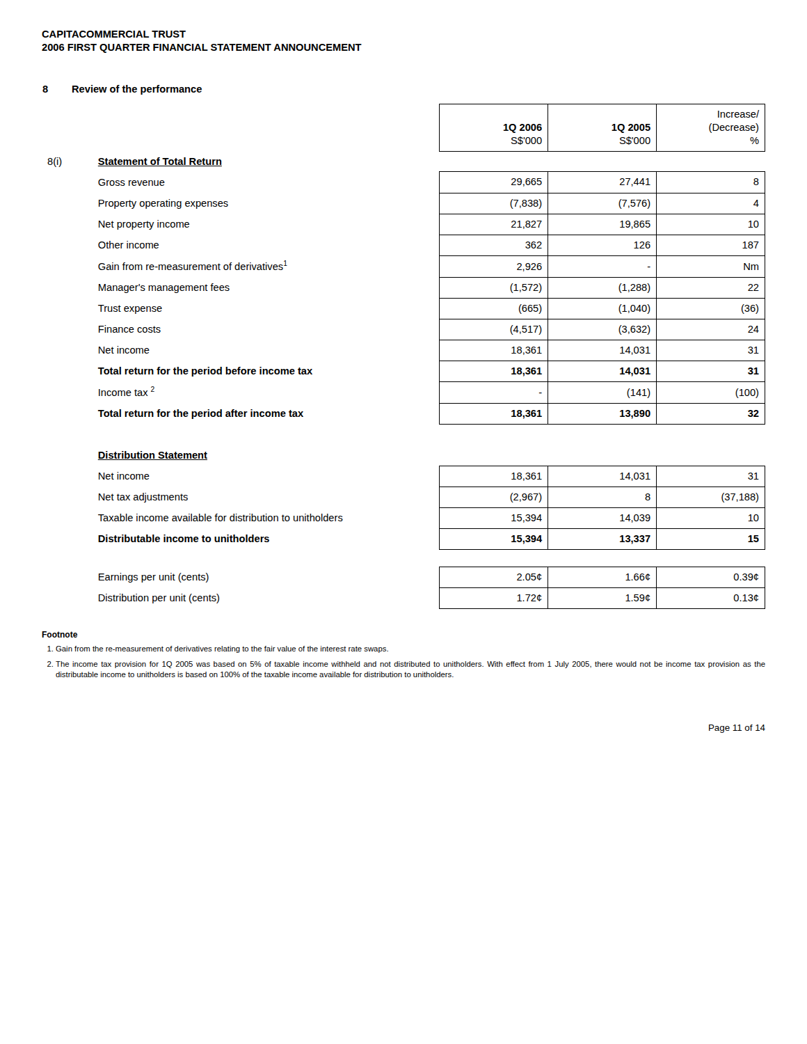CAPITACOMMERCIAL TRUST
2006 FIRST QUARTER FINANCIAL STATEMENT ANNOUNCEMENT
| 8 | Review of the performance | |
| | | 1Q 2006 S$'000 | 1Q 2005 S$'000 | Increase/ (Decrease) % |
| 8(i) | Statement of Total Return | | | |
| | Gross revenue | 29,665 | 27,441 | 8 |
| | Property operating expenses | (7,838) | (7,576) | 4 |
| | Net property income | 21,827 | 19,865 | 10 |
| | Other income | 362 | 126 | 187 |
| | Gain from re-measurement of derivatives 1 | 2,926 | - | Nm |
| | Manager's management fees | (1,572) | (1,288) | 22 |
| | Trust expense | (665) | (1,040) | (36) |
| | Finance costs | (4,517) | (3,632) | 24 |
| | Net income | 18,361 | 14,031 | 31 |
| | Total return for the period before income tax | 18,361 | 14,031 | 31 |
| | Income tax 2 | - | (141) | (100) |
| | Total return for the period after income tax | 18,361 | 13,890 | 32 |
| | Distribution Statement | | | |
| | Net income | 18,361 | 14,031 | 31 |
| | Net tax adjustments | (2,967) | 8 | (37,188) |
| | Taxable income available for distribution to unitholders | 15,394 | 14,039 | 10 |
| | Distributable income to unitholders | 15,394 | 13,337 | 15 |
| | Earnings per unit (cents) | 2.05¢ | 1.66¢ | 0.39¢ |
| | Distribution per unit (cents) | 1.72¢ | 1.59¢ | 0.13¢ |
Footnote
Gain from the re-measurement of derivatives relating to the fair value of the interest rate swaps.
The income tax provision for 1Q 2005 was based on 5% of taxable income withheld and not distributed to unitholders. With effect from 1 July 2005, there would not be income tax provision as the distributable income to unitholders is based on 100% of the taxable income available for distribution to unitholders.
Page 11 of 14